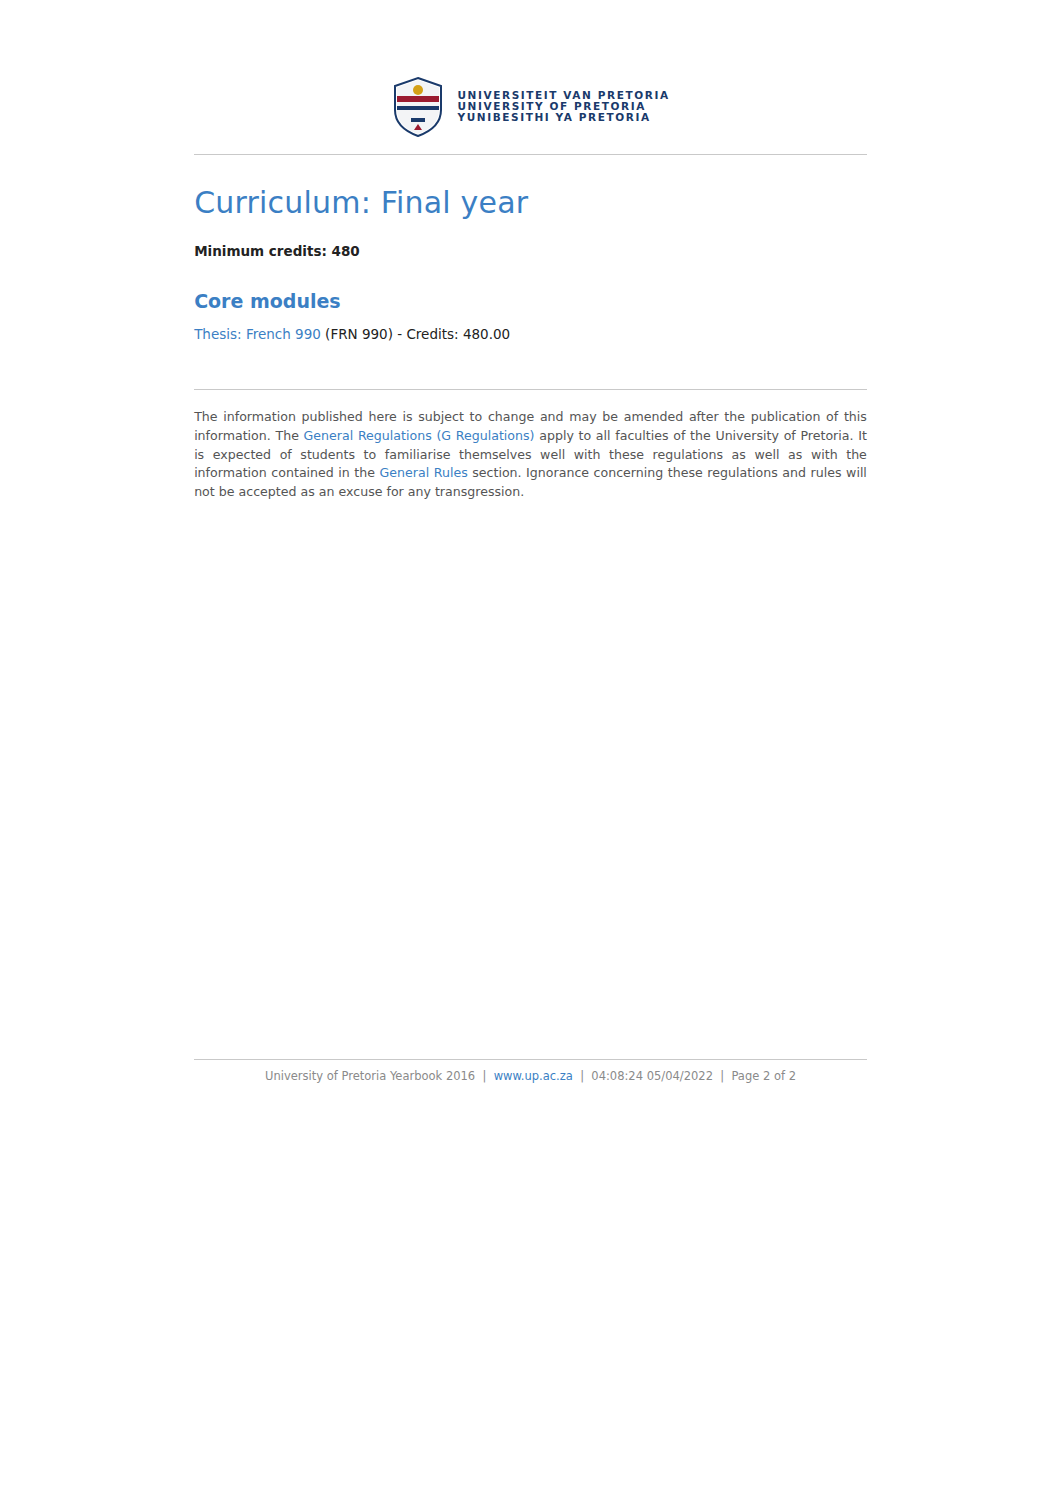UNIVERSITEIT VAN PRETORIA UNIVERSITY OF PRETORIA YUNIBESITHI YA PRETORIA
Curriculum: Final year
Minimum credits: 480
Core modules
Thesis: French 990 (FRN 990) - Credits: 480.00
The information published here is subject to change and may be amended after the publication of this information. The General Regulations (G Regulations) apply to all faculties of the University of Pretoria. It is expected of students to familiarise themselves well with these regulations as well as with the information contained in the General Rules section. Ignorance concerning these regulations and rules will not be accepted as an excuse for any transgression.
University of Pretoria Yearbook 2016 | www.up.ac.za | 04:08:24 05/04/2022 | Page 2 of 2